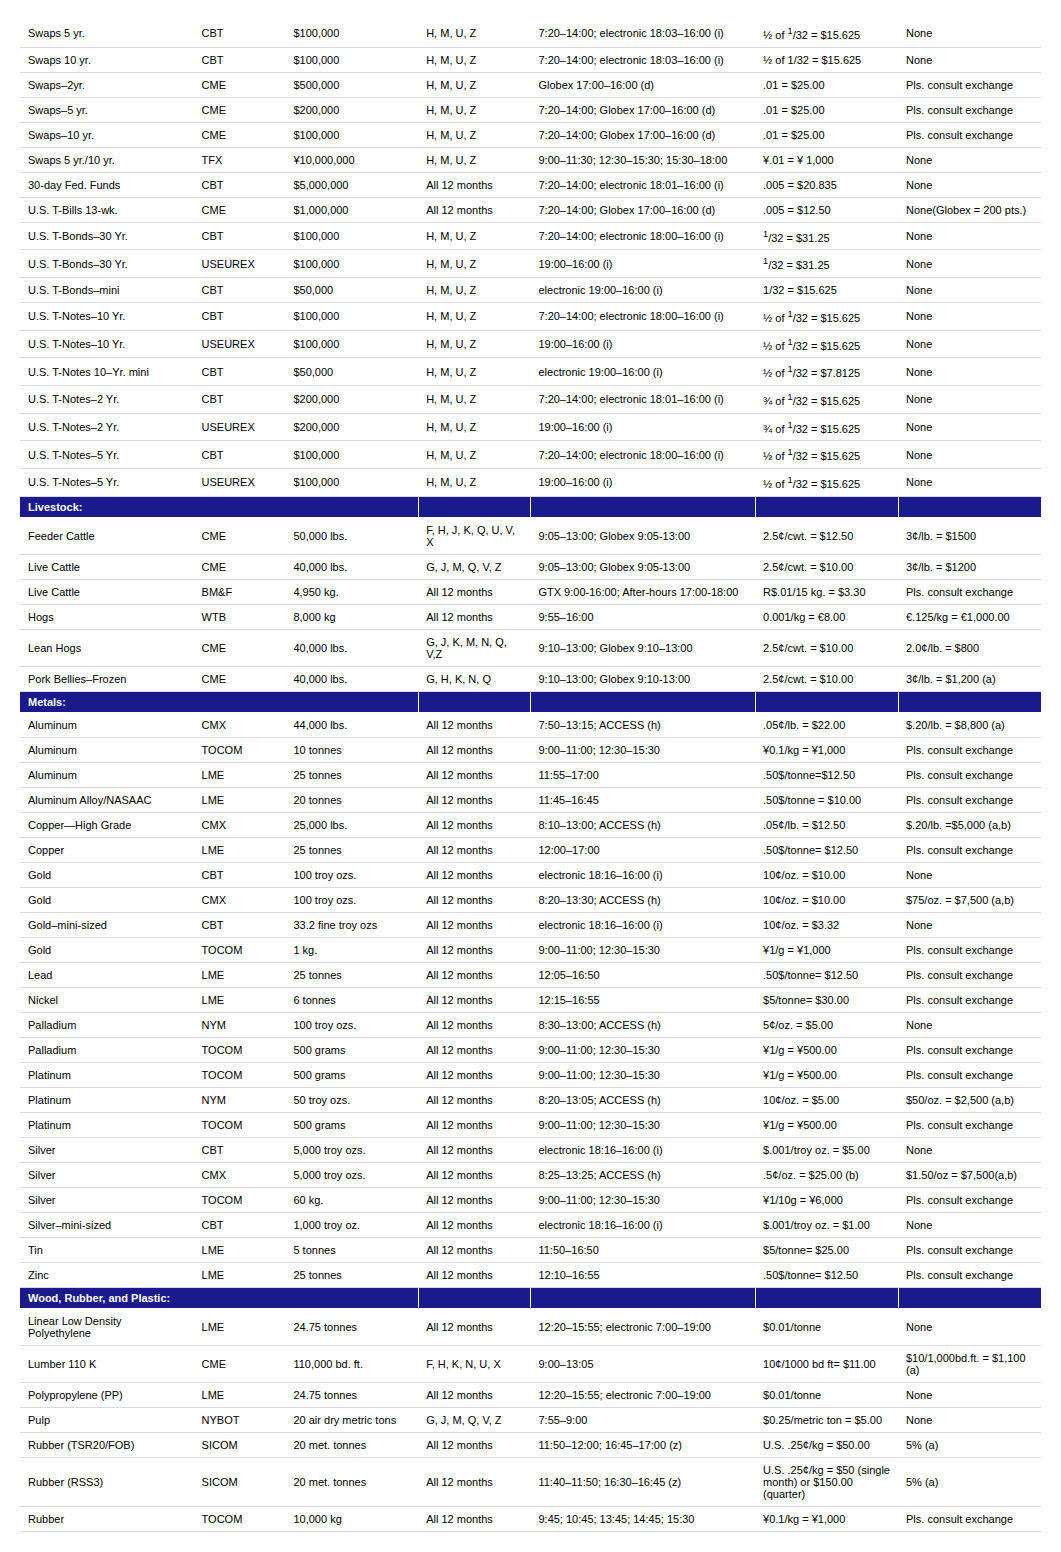| Swaps 5 yr. | CBT | $100,000 | H, M, U, Z | 7:20–14:00; electronic 18:03–16:00 (i) | ½ of 1 /32 = $15.625 | None |
| Swaps 10 yr. | CBT | $100,000 | H, M, U, Z | 7:20–14:00; electronic 18:03–16:00 (i) | ½ of 1/32 = $15.625 | None |
| Swaps–2yr. | CME | $500,000 | H, M, U, Z | Globex 17:00–16:00 (d) | .01 = $25.00 | Pls. consult exchange |
| Swaps–5 yr. | CME | $200,000 | H, M, U, Z | 7:20–14:00; Globex 17:00–16:00 (d) | .01 = $25.00 | Pls. consult exchange |
| Swaps–10 yr. | CME | $100,000 | H, M, U, Z | 7:20–14:00; Globex 17:00–16:00 (d) | .01 = $25.00 | Pls. consult exchange |
| Swaps 5 yr./10 yr. | TFX | ¥10,000,000 | H, M, U, Z | 9:00–11:30; 12:30–15:30; 15:30–18:00 | ¥.01 = ¥ 1,000 | None |
| 30-day Fed. Funds | CBT | $5,000,000 | All 12 months | 7:20–14:00; electronic 18:01–16:00 (i) | .005 = $20.835 | None |
| U.S. T-Bills 13-wk. | CME | $1,000,000 | All 12 months | 7:20–14:00; Globex 17:00–16:00 (d) | .005 = $12.50 | None(Globex = 200 pts.) |
| U.S. T-Bonds–30 Yr. | CBT | $100,000 | H, M, U, Z | 7:20–14:00; electronic 18:00–16:00 (i) | 1 /32 = $31.25 | None |
| U.S. T-Bonds–30 Yr. | USEUREX | $100,000 | H, M, U, Z | 19:00–16:00 (i) | 1 /32 = $31.25 | None |
| U.S. T-Bonds–mini | CBT | $50,000 | H, M, U, Z | electronic 19:00–16:00 (i) | 1/32 = $15.625 | None |
| U.S. T-Notes–10 Yr. | CBT | $100,000 | H, M, U, Z | 7:20–14:00; electronic 18:00–16:00 (i) | ½ of 1 /32 = $15.625 | None |
| U.S. T-Notes–10 Yr. | USEUREX | $100,000 | H, M, U, Z | 19:00–16:00 (i) | ½ of 1 /32 = $15.625 | None |
| U.S. T-Notes 10–Yr. mini | CBT | $50,000 | H, M, U, Z | electronic 19:00–16:00 (i) | ½ of 1 /32 = $7.8125 | None |
| U.S. T-Notes–2 Yr. | CBT | $200,000 | H, M, U, Z | 7:20–14:00; electronic 18:01–16:00 (i) | ¾ of 1 /32 = $15.625 | None |
| U.S. T-Notes–2 Yr. | USEUREX | $200,000 | H, M, U, Z | 19:00–16:00 (i) | ¾ of 1 /32 = $15.625 | None |
| U.S. T-Notes–5 Yr. | CBT | $100,000 | H, M, U, Z | 7:20–14:00; electronic 18:00–16:00 (i) | ½ of 1 /32 = $15.625 | None |
| U.S. T-Notes–5 Yr. | USEUREX | $100,000 | H, M, U, Z | 19:00–16:00 (i) | ½ of 1 /32 = $15.625 | None |
| Livestock: | | | | |
| Feeder Cattle | CME | 50,000 lbs. | F, H, J, K, Q, U, V, X | 9:05–13:00; Globex 9:05-13:00 | 2.5¢/cwt. = $12.50 | 3¢/lb. = $1500 |
| Live Cattle | CME | 40,000 lbs. | G, J, M, Q, V, Z | 9:05–13:00; Globex 9:05-13:00 | 2.5¢/cwt. = $10.00 | 3¢/lb. = $1200 |
| Live Cattle | BM&F | 4,950 kg. | All 12 months | GTX 9:00-16:00; After-hours 17:00-18:00 | R$.01/15 kg. = $3.30 | Pls. consult exchange |
| Hogs | WTB | 8,000 kg | All 12 months | 9:55–16:00 | 0.001/kg = €8.00 | €.125/kg = €1,000.00 |
| Lean Hogs | CME | 40,000 lbs. | G, J, K, M, N, Q, V,Z | 9:10–13:00; Globex 9:10–13:00 | 2.5¢/cwt. = $10.00 | 2.0¢/lb. = $800 |
| Pork Bellies–Frozen | CME | 40,000 lbs. | G, H, K, N, Q | 9:10–13:00; Globex 9:10-13:00 | 2.5¢/cwt. = $10.00 | 3¢/lb. = $1,200 (a) |
| Metals: | | | | |
| Aluminum | CMX | 44,000 lbs. | All 12 months | 7:50–13:15; ACCESS (h) | .05¢/lb. = $22.00 | $.20/lb. = $8,800 (a) |
| Aluminum | TOCOM | 10 tonnes | All 12 months | 9:00–11:00; 12:30–15:30 | ¥0.1/kg = ¥1,000 | Pls. consult exchange |
| Aluminum | LME | 25 tonnes | All 12 months | 11:55–17:00 | .50$/tonne=$12.50 | Pls. consult exchange |
| Aluminum Alloy/NASAAC | LME | 20 tonnes | All 12 months | 11:45–16:45 | .50$/tonne = $10.00 | Pls. consult exchange |
| Copper—High Grade | CMX | 25,000 lbs. | All 12 months | 8:10–13:00; ACCESS (h) | .05¢/lb. = $12.50 | $.20/lb. =$5,000 (a,b) |
| Copper | LME | 25 tonnes | All 12 months | 12:00–17:00 | .50$/tonne= $12.50 | Pls. consult exchange |
| Gold | CBT | 100 troy ozs. | All 12 months | electronic 18:16–16:00 (i) | 10¢/oz. = $10.00 | None |
| Gold | CMX | 100 troy ozs. | All 12 months | 8:20–13:30; ACCESS (h) | 10¢/oz. = $10.00 | $75/oz. = $7,500 (a,b) |
| Gold–mini-sized | CBT | 33.2 fine troy ozs | All 12 months | electronic 18:16–16:00 (i) | 10¢/oz. = $3.32 | None |
| Gold | TOCOM | 1 kg. | All 12 months | 9:00–11:00; 12:30–15:30 | ¥1/g = ¥1,000 | Pls. consult exchange |
| Lead | LME | 25 tonnes | All 12 months | 12:05–16:50 | .50$/tonne= $12.50 | Pls. consult exchange |
| Nickel | LME | 6 tonnes | All 12 months | 12:15–16:55 | $5/tonne= $30.00 | Pls. consult exchange |
| Palladium | NYM | 100 troy ozs. | All 12 months | 8:30–13:00; ACCESS (h) | 5¢/oz. = $5.00 | None |
| Palladium | TOCOM | 500 grams | All 12 months | 9:00–11:00; 12:30–15:30 | ¥1/g = ¥500.00 | Pls. consult exchange |
| Platinum | TOCOM | 500 grams | All 12 months | 9:00–11:00; 12:30–15:30 | ¥1/g = ¥500.00 | Pls. consult exchange |
| Platinum | NYM | 50 troy ozs. | All 12 months | 8:20–13:05; ACCESS (h) | 10¢/oz. = $5.00 | $50/oz. = $2,500 (a,b) |
| Platinum | TOCOM | 500 grams | All 12 months | 9:00–11:00; 12:30–15:30 | ¥1/g = ¥500.00 | Pls. consult exchange |
| Silver | CBT | 5,000 troy ozs. | All 12 months | electronic 18:16–16:00 (i) | $.001/troy oz. = $5.00 | None |
| Silver | CMX | 5,000 troy ozs. | All 12 months | 8:25–13:25; ACCESS (h) | .5¢/oz. = $25.00 (b) | $1.50/oz = $7,500(a,b) |
| Silver | TOCOM | 60 kg. | All 12 months | 9:00–11:00; 12:30–15:30 | ¥1/10g = ¥6,000 | Pls. consult exchange |
| Silver–mini-sized | CBT | 1,000 troy oz. | All 12 months | electronic 18:16–16:00 (i) | $.001/troy oz. = $1.00 | None |
| Tin | LME | 5 tonnes | All 12 months | 11:50–16:50 | $5/tonne= $25.00 | Pls. consult exchange |
| Zinc | LME | 25 tonnes | All 12 months | 12:10–16:55 | .50$/tonne= $12.50 | Pls. consult exchange |
| Wood, Rubber, and Plastic: | | | | |
| Linear Low Density Polyethylene | LME | 24.75 tonnes | All 12 months | 12:20–15:55; electronic 7:00–19:00 | $0.01/tonne | None |
| Lumber 110 K | CME | 110,000 bd. ft. | F, H, K, N, U, X | 9:00–13:05 | 10¢/1000 bd ft= $11.00 | $10/1,000bd.ft. = $1,100 (a) |
| Polypropylene (PP) | LME | 24.75 tonnes | All 12 months | 12:20–15:55; electronic 7:00–19:00 | $0.01/tonne | None |
| Pulp | NYBOT | 20 air dry metric tons | G, J, M, Q, V, Z | 7:55–9:00 | $0.25/metric ton = $5.00 | None |
| Rubber (TSR20/FOB) | SICOM | 20 met. tonnes | All 12 months | 11:50–12:00; 16:45–17:00 (z) | U.S. .25¢/kg = $50.00 | 5% (a) |
| Rubber (RSS3) | SICOM | 20 met. tonnes | All 12 months | 11:40–11:50; 16:30–16:45 (z) | U.S. .25¢/kg = $50 (single month) or $150.00 (quarter) | 5% (a) |
| Rubber | TOCOM | 10,000 kg | All 12 months | 9:45; 10:45; 13:45; 14:45; 15:30 | ¥0.1/kg = ¥1,000 | Pls. consult exchange |